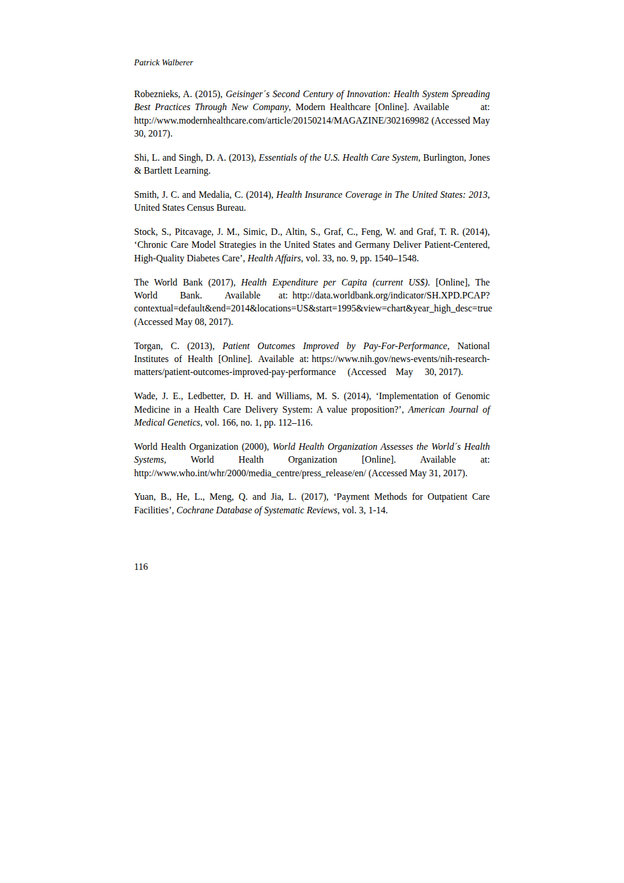Patrick Walberer
Robeznieks, A. (2015), Geisinger´s Second Century of Innovation: Health System Spreading Best Practices Through New Company, Modern Healthcare [Online]. Available at: http://www.modernhealthcare.com/article/20150214/MAGAZINE/302169982 (Accessed May 30, 2017).
Shi, L. and Singh, D. A. (2013), Essentials of the U.S. Health Care System, Burlington, Jones & Bartlett Learning.
Smith, J. C. and Medalia, C. (2014), Health Insurance Coverage in The United States: 2013, United States Census Bureau.
Stock, S., Pitcavage, J. M., Simic, D., Altin, S., Graf, C., Feng, W. and Graf, T. R. (2014), ‘Chronic Care Model Strategies in the United States and Germany Deliver Patient-Centered, High-Quality Diabetes Care’, Health Affairs, vol. 33, no. 9, pp. 1540–1548.
The World Bank (2017), Health Expenditure per Capita (current US$). [Online], The World Bank. Available at: http://data.worldbank.org/indicator/SH.XPD.PCAP?contextual=default&end=2014&locations=US&start=1995&view=chart&year_high_desc=true (Accessed May 08, 2017).
Torgan, C. (2013), Patient Outcomes Improved by Pay-For-Performance, National Institutes of Health [Online]. Available at: https://www.nih.gov/news-events/nih-research-matters/patient-outcomes-improved-pay-performance (Accessed May 30, 2017).
Wade, J. E., Ledbetter, D. H. and Williams, M. S. (2014), ‘Implementation of Genomic Medicine in a Health Care Delivery System: A value proposition?’, American Journal of Medical Genetics, vol. 166, no. 1, pp. 112–116.
World Health Organization (2000), World Health Organization Assesses the World´s Health Systems, World Health Organization [Online]. Available at: http://www.who.int/whr/2000/media_centre/press_release/en/ (Accessed May 31, 2017).
Yuan, B., He, L., Meng, Q. and Jia, L. (2017), ‘Payment Methods for Outpatient Care Facilities’, Cochrane Database of Systematic Reviews, vol. 3, 1-14.
116